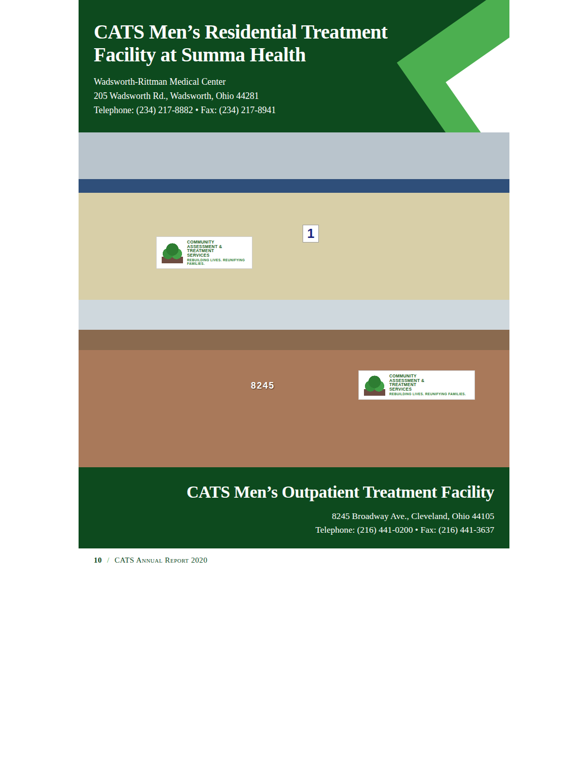CATS Men’s Residential Treatment
Facility at Summa Health
Wadsworth-Rittman Medical Center
205 Wadsworth Rd., Wadsworth, Ohio 44281
Telephone: (234) 217-8882 • Fax: (234) 217-8941
COMMUNITY ASSESSMENT & TREATMENT SERVICES
REBUILDING LIVES. REUNIFYING FAMILIES.
1
8245
COMMUNITY ASSESSMENT & TREATMENT SERVICES
REBUILDING LIVES. REUNIFYING FAMILIES.
CATS Men’s Outpatient Treatment Facility
8245 Broadway Ave., Cleveland, Ohio 44105
Telephone: (216) 441-0200 • Fax: (216) 441-3637
10/CATS Annual Report 2020